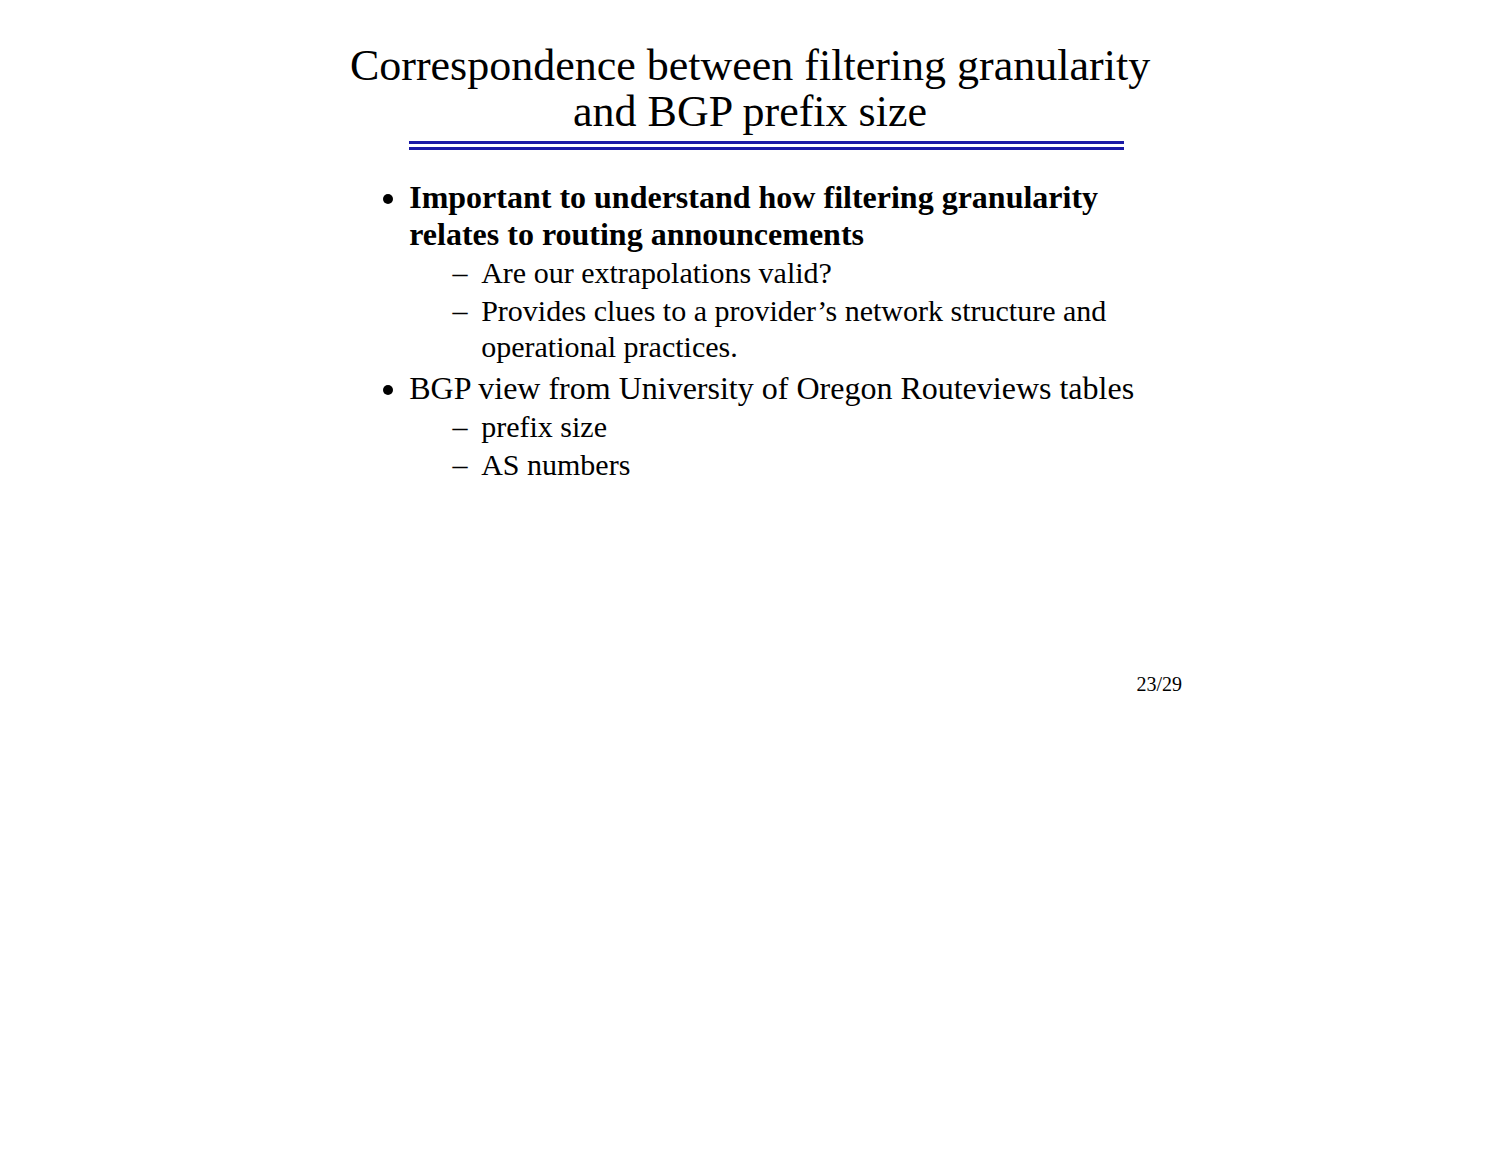Correspondence between filtering granularity and BGP prefix size
Important to understand how filtering granularity relates to routing announcements
Are our extrapolations valid?
Provides clues to a provider’s network structure and operational practices.
BGP view from University of Oregon Routeviews tables
prefix size
AS numbers
23/29